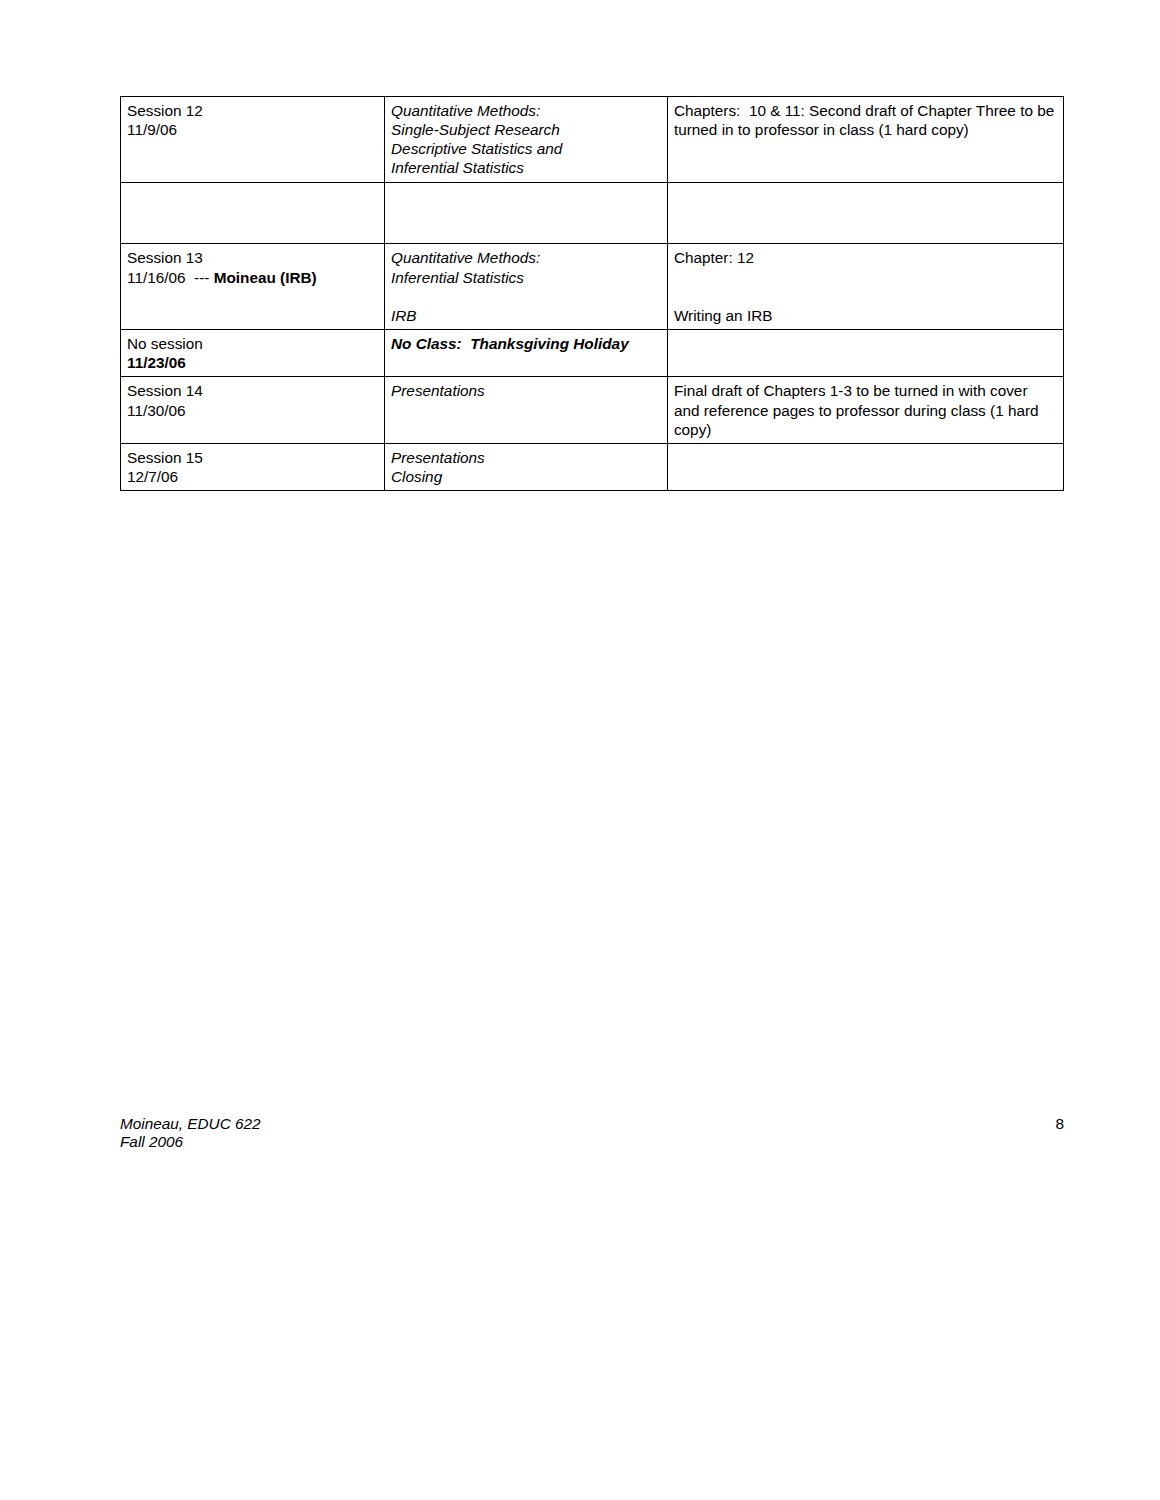| Session 12 11/9/06 | Quantitative Methods: Single-Subject Research Descriptive Statistics and Inferential Statistics | Chapters: 10 & 11: Second draft of Chapter Three to be turned in to professor in class (1 hard copy) |
| Session 13 11/16/06 --- Moineau (IRB) | Quantitative Methods: Inferential Statistics IRB | Chapter: 12 Writing an IRB |
| No session 11/23/06 | No Class: Thanksgiving Holiday | |
| Session 14 11/30/06 | Presentations | Final draft of Chapters 1-3 to be turned in with cover and reference pages to professor during class (1 hard copy) |
| Session 15 12/7/06 | Presentations Closing | |
Moineau, EDUC 622
Fall 2006 8